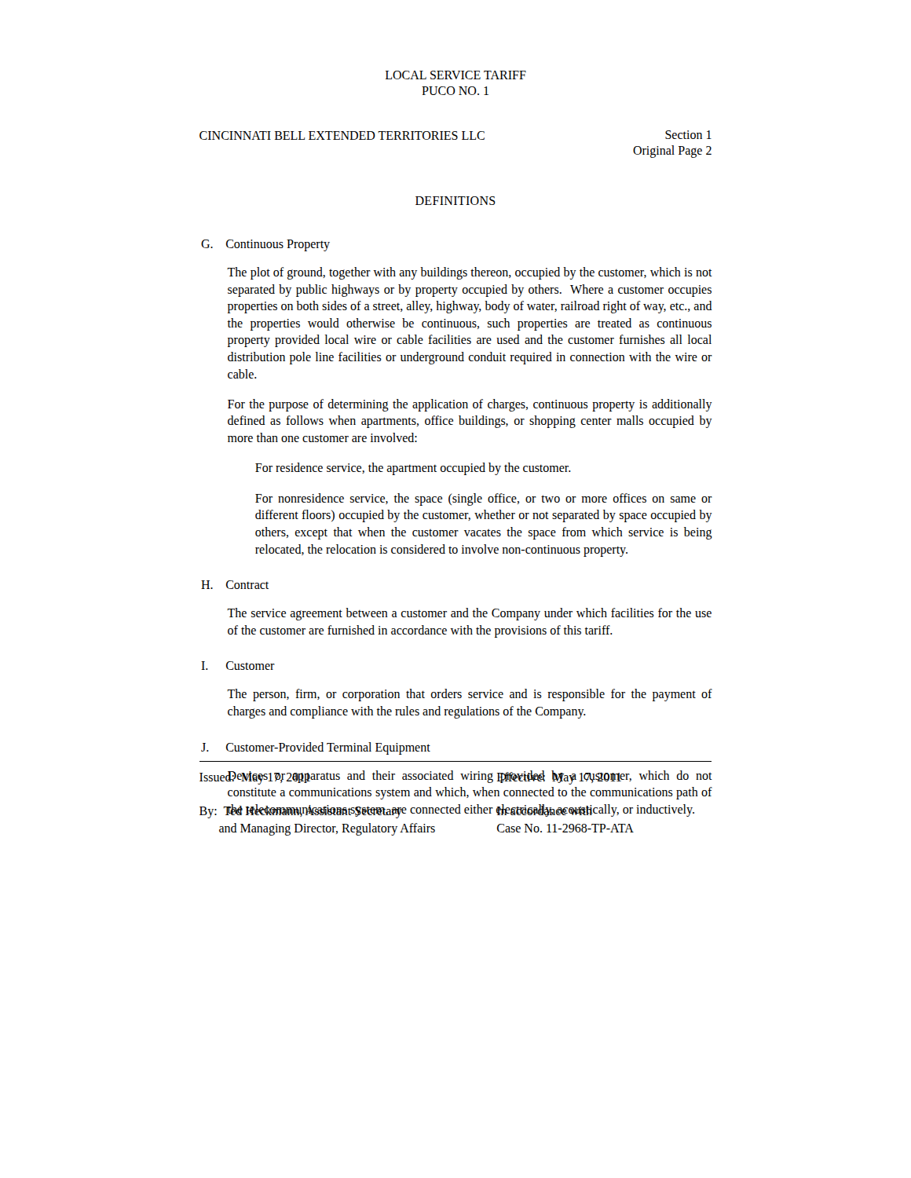LOCAL SERVICE TARIFF
PUCO NO. 1
CINCINNATI BELL EXTENDED TERRITORIES LLC
Section 1
Original Page 2
DEFINITIONS
G.
Continuous Property
The plot of ground, together with any buildings thereon, occupied by the customer, which is not separated by public highways or by property occupied by others. Where a customer occupies properties on both sides of a street, alley, highway, body of water, railroad right of way, etc., and the properties would otherwise be continuous, such properties are treated as continuous property provided local wire or cable facilities are used and the customer furnishes all local distribution pole line facilities or underground conduit required in connection with the wire or cable.
For the purpose of determining the application of charges, continuous property is additionally defined as follows when apartments, office buildings, or shopping center malls occupied by more than one customer are involved:
For residence service, the apartment occupied by the customer.
For nonresidence service, the space (single office, or two or more offices on same or different floors) occupied by the customer, whether or not separated by space occupied by others, except that when the customer vacates the space from which service is being relocated, the relocation is considered to involve non-continuous property.
H.
Contract
The service agreement between a customer and the Company under which facilities for the use of the customer are furnished in accordance with the provisions of this tariff.
I.
Customer
The person, firm, or corporation that orders service and is responsible for the payment of charges and compliance with the rules and regulations of the Company.
J.
Customer-Provided Terminal Equipment
Devices or apparatus and their associated wiring provided by a customer, which do not constitute a communications system and which, when connected to the communications path of the telecommunications system, are connected either electrically, acoustically, or inductively.
Issued: May 17, 2011
Effective: May 17, 2011
By: Ted Heckmann, Assistant Secretary
and Managing Director, Regulatory Affairs
In accordance with
Case No. 11-2968-TP-ATA